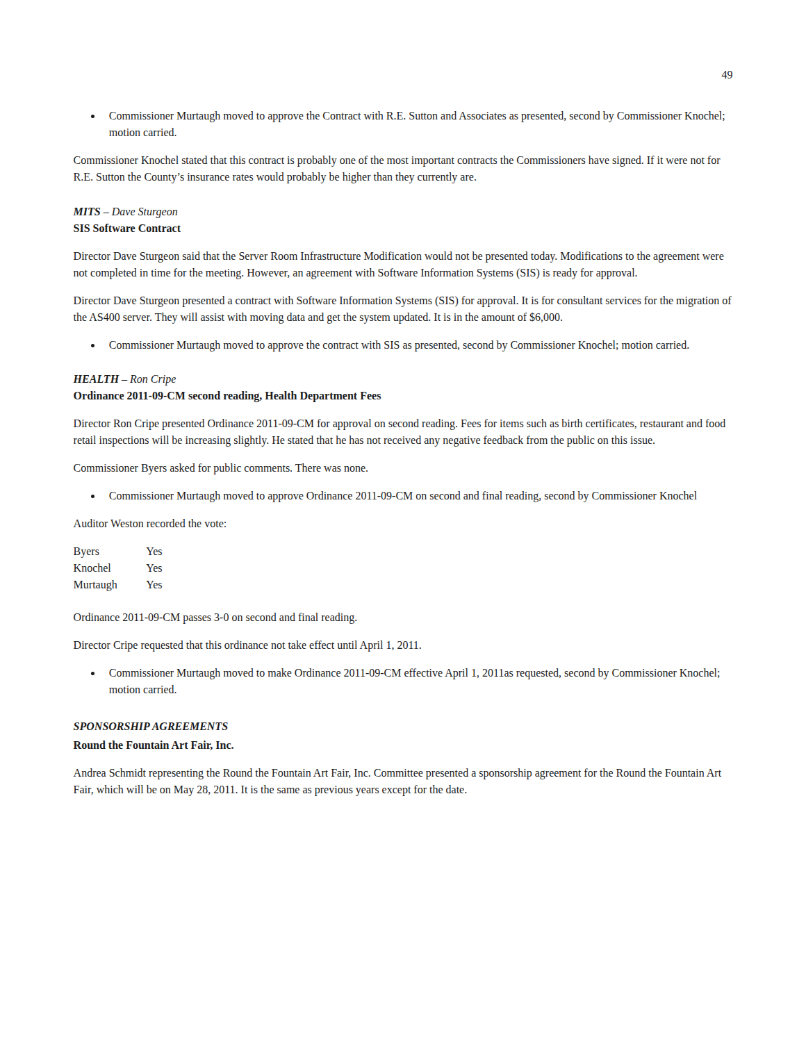49
Commissioner Murtaugh moved to approve the Contract with R.E. Sutton and Associates as presented, second by Commissioner Knochel; motion carried.
Commissioner Knochel stated that this contract is probably one of the most important contracts the Commissioners have signed. If it were not for R.E. Sutton the County’s insurance rates would probably be higher than they currently are.
MITS – Dave Sturgeon
SIS Software Contract
Director Dave Sturgeon said that the Server Room Infrastructure Modification would not be presented today. Modifications to the agreement were not completed in time for the meeting. However, an agreement with Software Information Systems (SIS) is ready for approval.
Director Dave Sturgeon presented a contract with Software Information Systems (SIS) for approval. It is for consultant services for the migration of the AS400 server. They will assist with moving data and get the system updated. It is in the amount of $6,000.
Commissioner Murtaugh moved to approve the contract with SIS as presented, second by Commissioner Knochel; motion carried.
HEALTH – Ron Cripe
Ordinance 2011-09-CM second reading, Health Department Fees
Director Ron Cripe presented Ordinance 2011-09-CM for approval on second reading. Fees for items such as birth certificates, restaurant and food retail inspections will be increasing slightly. He stated that he has not received any negative feedback from the public on this issue.
Commissioner Byers asked for public comments. There was none.
Commissioner Murtaugh moved to approve Ordinance 2011-09-CM on second and final reading, second by Commissioner Knochel
Auditor Weston recorded the vote:
| Byers | Yes |
| Knochel | Yes |
| Murtaugh | Yes |
Ordinance 2011-09-CM passes 3-0 on second and final reading.
Director Cripe requested that this ordinance not take effect until April 1, 2011.
Commissioner Murtaugh moved to make Ordinance 2011-09-CM effective April 1, 2011as requested, second by Commissioner Knochel; motion carried.
SPONSORSHIP AGREEMENTS
Round the Fountain Art Fair, Inc.
Andrea Schmidt representing the Round the Fountain Art Fair, Inc. Committee presented a sponsorship agreement for the Round the Fountain Art Fair, which will be on May 28, 2011. It is the same as previous years except for the date.